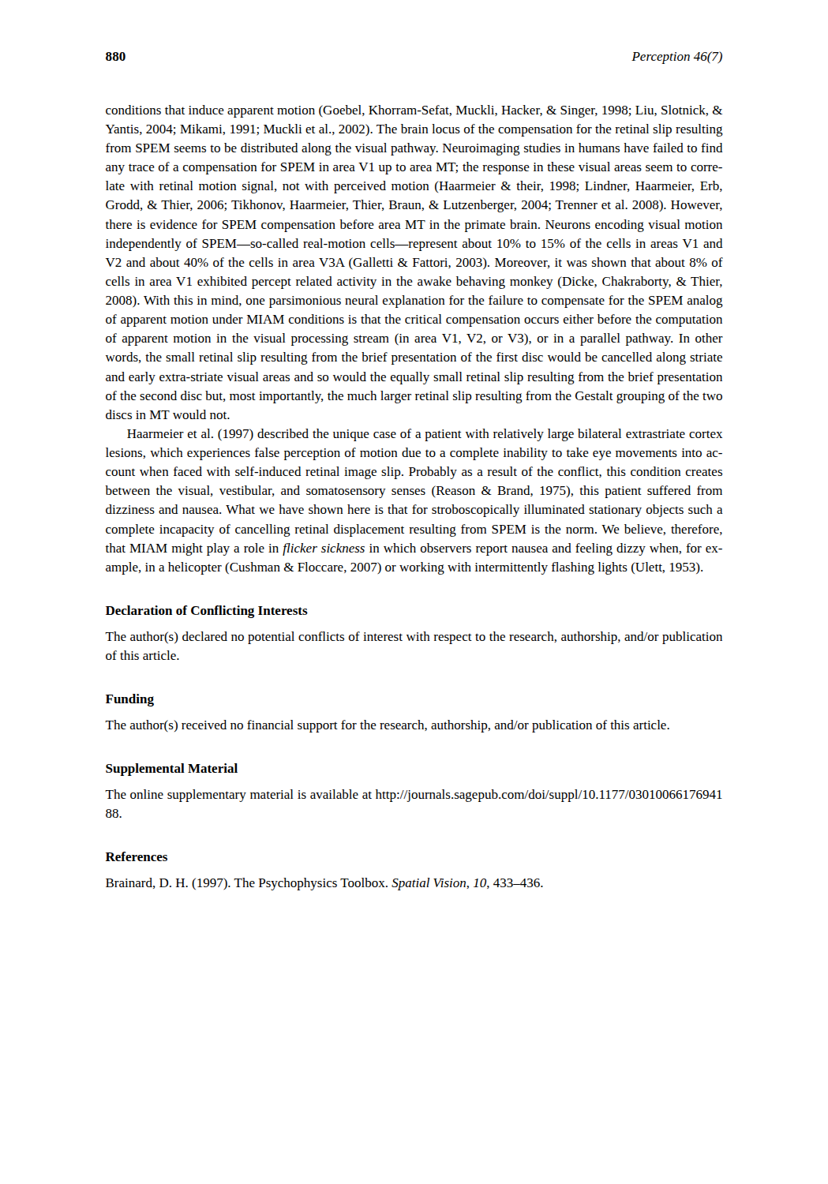880 Perception 46(7)
conditions that induce apparent motion (Goebel, Khorram-Sefat, Muckli, Hacker, & Singer, 1998; Liu, Slotnick, & Yantis, 2004; Mikami, 1991; Muckli et al., 2002). The brain locus of the compensation for the retinal slip resulting from SPEM seems to be distributed along the visual pathway. Neuroimaging studies in humans have failed to find any trace of a compensation for SPEM in area V1 up to area MT; the response in these visual areas seem to correlate with retinal motion signal, not with perceived motion (Haarmeier & their, 1998; Lindner, Haarmeier, Erb, Grodd, & Thier, 2006; Tikhonov, Haarmeier, Thier, Braun, & Lutzenberger, 2004; Trenner et al. 2008). However, there is evidence for SPEM compensation before area MT in the primate brain. Neurons encoding visual motion independently of SPEM—so-called real-motion cells—represent about 10% to 15% of the cells in areas V1 and V2 and about 40% of the cells in area V3A (Galletti & Fattori, 2003). Moreover, it was shown that about 8% of cells in area V1 exhibited percept related activity in the awake behaving monkey (Dicke, Chakraborty, & Thier, 2008). With this in mind, one parsimonious neural explanation for the failure to compensate for the SPEM analog of apparent motion under MIAM conditions is that the critical compensation occurs either before the computation of apparent motion in the visual processing stream (in area V1, V2, or V3), or in a parallel pathway. In other words, the small retinal slip resulting from the brief presentation of the first disc would be cancelled along striate and early extra-striate visual areas and so would the equally small retinal slip resulting from the brief presentation of the second disc but, most importantly, the much larger retinal slip resulting from the Gestalt grouping of the two discs in MT would not.
Haarmeier et al. (1997) described the unique case of a patient with relatively large bilateral extrastriate cortex lesions, which experiences false perception of motion due to a complete inability to take eye movements into account when faced with self-induced retinal image slip. Probably as a result of the conflict, this condition creates between the visual, vestibular, and somatosensory senses (Reason & Brand, 1975), this patient suffered from dizziness and nausea. What we have shown here is that for stroboscopically illuminated stationary objects such a complete incapacity of cancelling retinal displacement resulting from SPEM is the norm. We believe, therefore, that MIAM might play a role in flicker sickness in which observers report nausea and feeling dizzy when, for example, in a helicopter (Cushman & Floccare, 2007) or working with intermittently flashing lights (Ulett, 1953).
Declaration of Conflicting Interests
The author(s) declared no potential conflicts of interest with respect to the research, authorship, and/or publication of this article.
Funding
The author(s) received no financial support for the research, authorship, and/or publication of this article.
Supplemental Material
The online supplementary material is available at http://journals.sagepub.com/doi/suppl/10.1177/0301006617694188.
References
Brainard, D. H. (1997). The Psychophysics Toolbox. Spatial Vision, 10, 433–436.